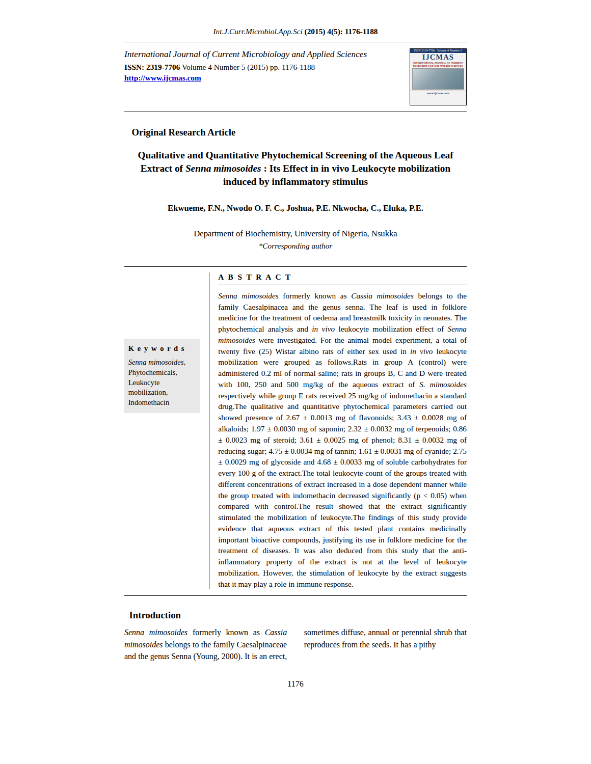Int.J.Curr.Microbiol.App.Sci (2015) 4(5): 1176-1188
International Journal of Current Microbiology and Applied Sciences ISSN: 2319-7706 Volume 4 Number 5 (2015) pp. 1176-1188
http://www.ijcmas.com
ISSN 2319-7706 Volume 4 Number 5
IJCMAS
INTERNATIONAL JOURNAL OF CURRENT MICROBIOLOGY AND APPLIED SCIENCES
www.ijcmas.com
Original Research Article
Qualitative and Quantitative Phytochemical Screening of the Aqueous Leaf Extract of Senna mimosoides : Its Effect in in vivo Leukocyte mobilization induced by inflammatory stimulus
Ekwueme, F.N., Nwodo O. F. C., Joshua, P.E. Nkwocha, C., Eluka, P.E.
Department of Biochemistry, University of Nigeria, Nsukka
*Corresponding author
K e y w o r d s
Senna mimosoides,
Phytochemicals,
Leukocyte
mobilization,
Indomethacin
A B S T R A C T
Senna mimosoides formerly known as Cassia mimosoides belongs to the family Caesalpinacea and the genus senna. The leaf is used in folklore medicine for the treatment of oedema and breastmilk toxicity in neonates. The phytochemical analysis and in vivo leukocyte mobilization effect of Senna mimosoides were investigated. For the animal model experiment, a total of twenty five (25) Wistar albino rats of either sex used in in vivo leukocyte mobilization were grouped as follows.Rats in group A (control) were administered 0.2 ml of normal saline; rats in groups B, C and D were treated with 100, 250 and 500 mg/kg of the aqueous extract of S. mimosoides respectively while group E rats received 25 mg/kg of indomethacin a standard drug.The qualitative and quantitative phytochemical parameters carried out showed presence of 2.67 ± 0.0013 mg of flavonoids; 3.43 ± 0.0028 mg of alkaloids; 1.97 ± 0.0030 mg of saponin; 2.32 ± 0.0032 mg of terpenoids; 0.86 ± 0.0023 mg of steroid; 3.61 ± 0.0025 mg of phenol; 8.31 ± 0.0032 mg of reducing sugar; 4.75 ± 0.0034 mg of tannin; 1.61 ± 0.0031 mg of cyanide; 2.75 ± 0.0029 mg of glycoside and 4.68 ± 0.0033 mg of soluble carbohydrates for every 100 g of the extract.The total leukocyte count of the groups treated with different concentrations of extract increased in a dose dependent manner while the group treated with indomethacin decreased significantly (p < 0.05) when compared with control.The result showed that the extract significantly stimulated the mobilization of leukocyte.The findings of this study provide evidence that aqueous extract of this tested plant contains medicinally important bioactive compounds, justifying its use in folklore medicine for the treatment of diseases. It was also deduced from this study that the anti-inflammatory property of the extract is not at the level of leukocyte mobilization. However, the stimulation of leukocyte by the extract suggests that it may play a role in immune response.
Introduction
Senna mimosoides formerly known as Cassia mimosoides belongs to the family Caesalpinaceae and the genus Senna (Young, 2000). It is an erect, sometimes diffuse, annual or perennial shrub that reproduces from the seeds. It has a pithy
1176